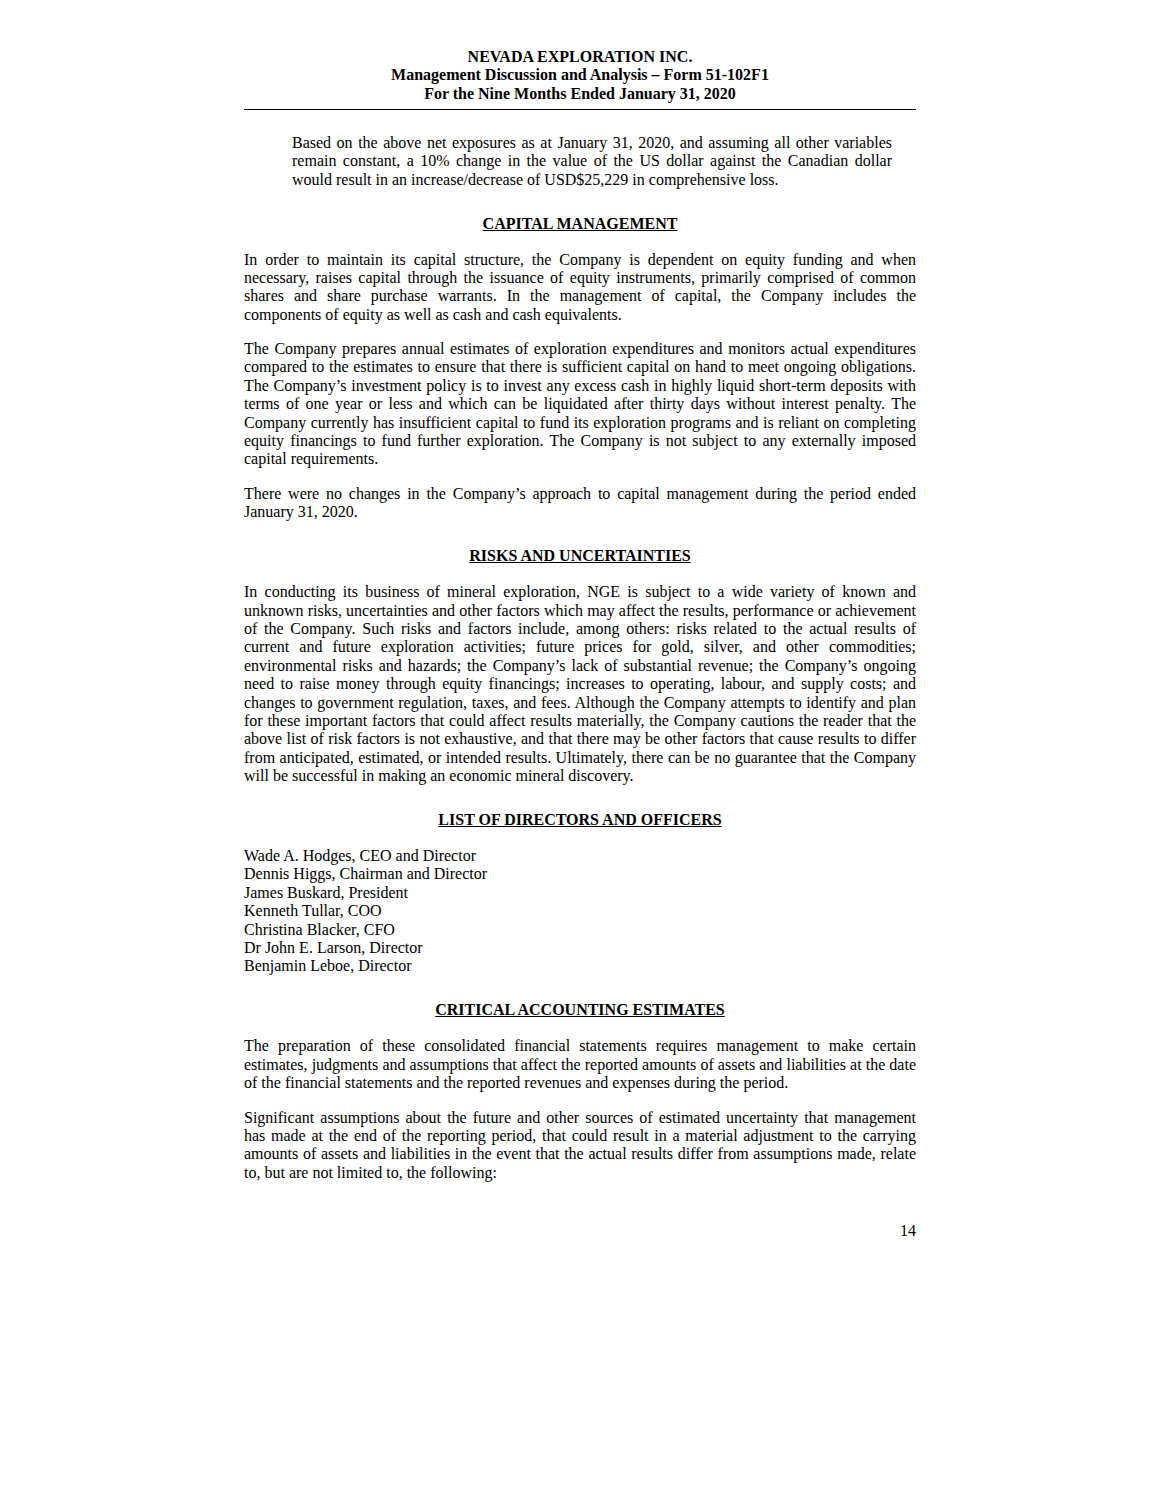NEVADA EXPLORATION INC. Management Discussion and Analysis – Form 51-102F1 For the Nine Months Ended January 31, 2020
Based on the above net exposures as at January 31, 2020, and assuming all other variables remain constant, a 10% change in the value of the US dollar against the Canadian dollar would result in an increase/decrease of USD$25,229 in comprehensive loss.
CAPITAL MANAGEMENT
In order to maintain its capital structure, the Company is dependent on equity funding and when necessary, raises capital through the issuance of equity instruments, primarily comprised of common shares and share purchase warrants. In the management of capital, the Company includes the components of equity as well as cash and cash equivalents.
The Company prepares annual estimates of exploration expenditures and monitors actual expenditures compared to the estimates to ensure that there is sufficient capital on hand to meet ongoing obligations. The Company’s investment policy is to invest any excess cash in highly liquid short-term deposits with terms of one year or less and which can be liquidated after thirty days without interest penalty. The Company currently has insufficient capital to fund its exploration programs and is reliant on completing equity financings to fund further exploration. The Company is not subject to any externally imposed capital requirements.
There were no changes in the Company’s approach to capital management during the period ended January 31, 2020.
RISKS AND UNCERTAINTIES
In conducting its business of mineral exploration, NGE is subject to a wide variety of known and unknown risks, uncertainties and other factors which may affect the results, performance or achievement of the Company. Such risks and factors include, among others: risks related to the actual results of current and future exploration activities; future prices for gold, silver, and other commodities; environmental risks and hazards; the Company’s lack of substantial revenue; the Company’s ongoing need to raise money through equity financings; increases to operating, labour, and supply costs; and changes to government regulation, taxes, and fees. Although the Company attempts to identify and plan for these important factors that could affect results materially, the Company cautions the reader that the above list of risk factors is not exhaustive, and that there may be other factors that cause results to differ from anticipated, estimated, or intended results. Ultimately, there can be no guarantee that the Company will be successful in making an economic mineral discovery.
LIST OF DIRECTORS AND OFFICERS
Wade A. Hodges, CEO and Director
Dennis Higgs, Chairman and Director
James Buskard, President
Kenneth Tullar, COO
Christina Blacker, CFO
Dr John E. Larson, Director
Benjamin Leboe, Director
CRITICAL ACCOUNTING ESTIMATES
The preparation of these consolidated financial statements requires management to make certain estimates, judgments and assumptions that affect the reported amounts of assets and liabilities at the date of the financial statements and the reported revenues and expenses during the period.
Significant assumptions about the future and other sources of estimated uncertainty that management has made at the end of the reporting period, that could result in a material adjustment to the carrying amounts of assets and liabilities in the event that the actual results differ from assumptions made, relate to, but are not limited to, the following:
14